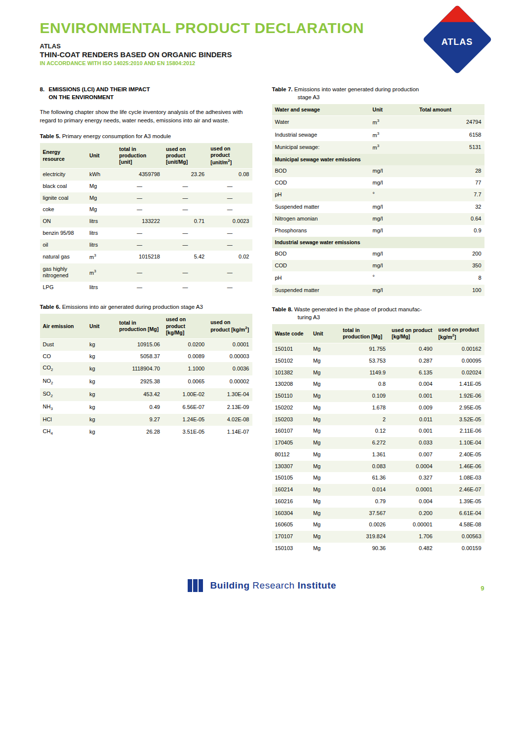Environmental Product Declaration
ATLAS
THIN-COAT RENDERS BASED ON ORGANIC BINDERS
in accordance with ISO 14025:2010 and EN 15804:2012
ATLAS
8. EMISSIONS (LCI) AND THEIR IMPACT
ON THE ENVIRONMENT
The following chapter show the life cycle inventory analysis of the adhesives with regard to primary energy needs, water needs, emissions into air and waste.
Table 5. Primary energy consumption for A3 module
| Energy resource | Unit | total in production [unit] | used on product [unit/Mg] | used on product [unit/m 2 ] |
| --- | --- | --- | --- | --- |
| electricity | kWh | 4359798 | 23.26 | 0.08 |
| black coal | Mg | — | — | — |
| lignite coal | Mg | — | — | — |
| coke | Mg | — | — | — |
| ON | litrs | 133222 | 0.71 | 0.0023 |
| benzin 95/98 | litrs | — | — | — |
| oil | litrs | — | — | — |
| natural gas | m 3 | 1015218 | 5.42 | 0.02 |
| gas highly nitrogened | m 3 | — | — | — |
| LPG | litrs | — | — | — |
Table 6. Emissions into air generated during production stage A3
| Air emission | Unit | total in production [Mg] | used on product [kg/Mg] | used on product [kg/m 2 ] |
| --- | --- | --- | --- | --- |
| Dust | kg | 10915.06 | 0.0200 | 0.0001 |
| CO | kg | 5058.37 | 0.0089 | 0.00003 |
| CO 2 | kg | 1118904.70 | 1.1000 | 0.0036 |
| NO 2 | kg | 2925.38 | 0.0065 | 0.00002 |
| SO 2 | kg | 453.42 | 1.00E-02 | 1.30E-04 |
| NH 3 | kg | 0.49 | 6.56E-07 | 2.13E-09 |
| HCl | kg | 9.27 | 1.24E-05 | 4.02E-08 |
| CH 4 | kg | 26.28 | 3.51E-05 | 1.14E-07 |
Table 7. Emissions into water generated during productionstage A3
| Water and sewage | Unit | Total amount |
| --- | --- | --- |
| Water | m 3 | 24794 |
| Industrial sewage | m 3 | 6158 |
| Municipal sewage: | m 3 | 5131 |
| Municipal sewage water emissions |
| BOD | mg/l | 28 |
| COD | mg/l | 77 |
| pH | ° | 7.7 |
| Suspended matter | mg/l | 32 |
| Nitrogen amonian | mg/l | 0.64 |
| Phosphorans | mg/l | 0.9 |
| Industrial sewage water emissions |
| BOD | mg/l | 200 |
| COD | mg/l | 350 |
| pH | ° | 8 |
| Suspended matter | mg/l | 100 |
Table 8. Waste generated in the phase of product manufac-turing A3
| Waste code | Unit | total in production [Mg] | used on product [kg/Mg] | used on product [kg/m 2 ] |
| --- | --- | --- | --- | --- |
| 150101 | Mg | 91.755 | 0.490 | 0.00162 |
| 150102 | Mg | 53.753 | 0.287 | 0.00095 |
| 101382 | Mg | 1149.9 | 6.135 | 0.02024 |
| 130208 | Mg | 0.8 | 0.004 | 1.41E-05 |
| 150110 | Mg | 0.109 | 0.001 | 1.92E-06 |
| 150202 | Mg | 1.678 | 0.009 | 2.95E-05 |
| 150203 | Mg | 2 | 0.011 | 3.52E-05 |
| 160107 | Mg | 0.12 | 0.001 | 2.11E-06 |
| 170405 | Mg | 6.272 | 0.033 | 1.10E-04 |
| 80112 | Mg | 1.361 | 0.007 | 2.40E-05 |
| 130307 | Mg | 0.083 | 0.0004 | 1.46E-06 |
| 150105 | Mg | 61.36 | 0.327 | 1.08E-03 |
| 160214 | Mg | 0.014 | 0.0001 | 2.46E-07 |
| 160216 | Mg | 0.79 | 0.004 | 1.39E-05 |
| 160304 | Mg | 37.567 | 0.200 | 6.61E-04 |
| 160605 | Mg | 0.0026 | 0.00001 | 4.58E-08 |
| 170107 | Mg | 319.824 | 1.706 | 0.00563 |
| 150103 | Mg | 90.36 | 0.482 | 0.00159 |
Building Research Institute
9